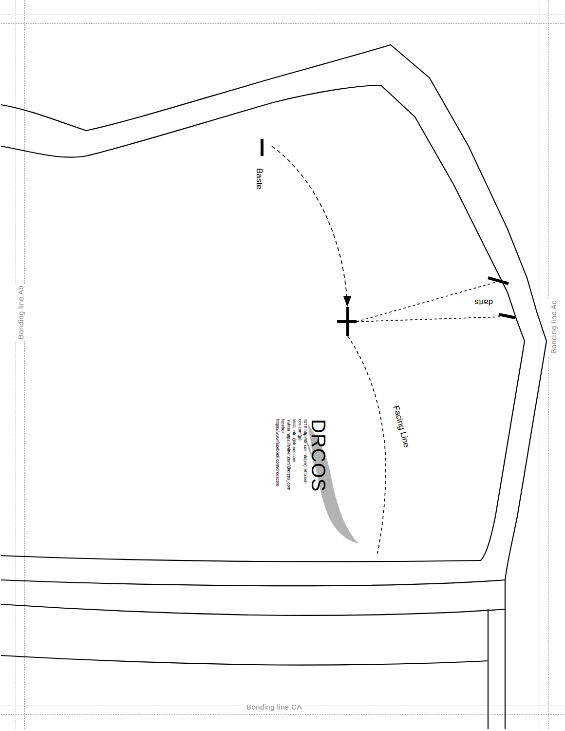Bonding line Ab
Bonding line Ac
Bonding line CA
Baste
darts
Facing Line
DRCOS
SITE http://dr-cos.info(en) http://dr-cos.com(jp)
MAIL info @dr-cos.com
Twitter https://twitter.com/@drcos_com
facebok https://www.facebook.com/drcoscom